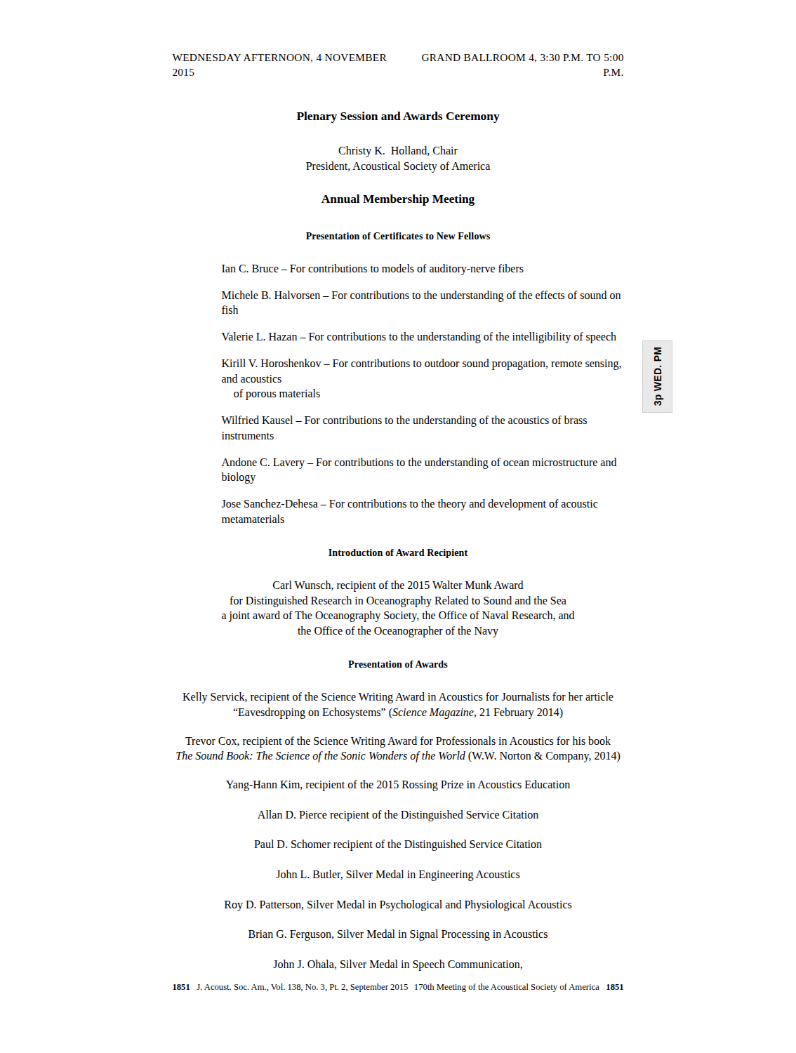WEDNESDAY AFTERNOON, 4 NOVEMBER 2015
GRAND BALLROOM 4, 3:30 P.M. TO 5:00 P.M.
Plenary Session and Awards Ceremony
Christy K. Holland, Chair
President, Acoustical Society of America
Annual Membership Meeting
Presentation of Certificates to New Fellows
Ian C. Bruce – For contributions to models of auditory-nerve fibers
Michele B. Halvorsen – For contributions to the understanding of the effects of sound on fish
Valerie L. Hazan – For contributions to the understanding of the intelligibility of speech
Kirill V. Horoshenkov – For contributions to outdoor sound propagation, remote sensing, and acousticsof porous materials
Wilfried Kausel – For contributions to the understanding of the acoustics of brass instruments
Andone C. Lavery – For contributions to the understanding of ocean microstructure and biology
Jose Sanchez-Dehesa – For contributions to the theory and development of acoustic metamaterials
Introduction of Award Recipient
Carl Wunsch, recipient of the 2015 Walter Munk Award
for Distinguished Research in Oceanography Related to Sound and the Sea
a joint award of The Oceanography Society, the Office of Naval Research, and
the Office of the Oceanographer of the Navy
Presentation of Awards
Kelly Servick, recipient of the Science Writing Award in Acoustics for Journalists for her article
“Eavesdropping on Echosystems” (Science Magazine, 21 February 2014)
Trevor Cox, recipient of the Science Writing Award for Professionals in Acoustics for his book
The Sound Book: The Science of the Sonic Wonders of the World (W.W. Norton & Company, 2014)
Yang-Hann Kim, recipient of the 2015 Rossing Prize in Acoustics Education
Allan D. Pierce recipient of the Distinguished Service Citation
Paul D. Schomer recipient of the Distinguished Service Citation
John L. Butler, Silver Medal in Engineering Acoustics
Roy D. Patterson, Silver Medal in Psychological and Physiological Acoustics
Brian G. Ferguson, Silver Medal in Signal Processing in Acoustics
John J. Ohala, Silver Medal in Speech Communication,
3p WED. PM
1851 J. Acoust. Soc. Am., Vol. 138, No. 3, Pt. 2, September 2015
170th Meeting of the Acoustical Society of America 1851